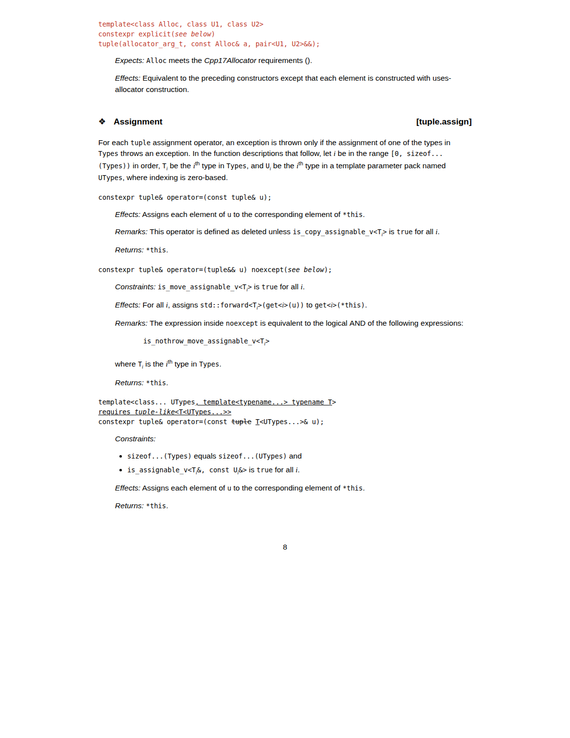template<class Alloc, class U1, class U2> constexpr explicit(see below) tuple(allocator_arg_t, const Alloc& a, pair<U1, U2>&&);
Expects: Alloc meets the Cpp17Allocator requirements ().
Effects: Equivalent to the preceding constructors except that each element is constructed with uses-allocator construction.
❖ Assignment [tuple.assign]
For each tuple assignment operator, an exception is thrown only if the assignment of one of the types in Types throws an exception. In the function descriptions that follow, let i be in the range [0, sizeof...(Types)) in order, Ti be the ith type in Types, and Ui be the ith type in a template parameter pack named UTypes, where indexing is zero-based.
constexpr tuple& operator=(const tuple& u);
Effects: Assigns each element of u to the corresponding element of *this.
Remarks: This operator is defined as deleted unless is_copy_assignable_v<Ti> is true for all i.
Returns: *this.
constexpr tuple& operator=(tuple&& u) noexcept(see below);
Constraints: is_move_assignable_v<Ti> is true for all i.
Effects: For all i, assigns std::forward<Ti>(get<i>(u)) to get<i>(*this).
Remarks: The expression inside noexcept is equivalent to the logical AND of the following expressions:
is_nothrow_move_assignable_v<Ti>
where Ti is the ith type in Types.
Returns: *this.
template<class... UTypes, template<typename...> typename T> requires tuple-like<T<UTypes...>> constexpr tuple& operator=(const tuple T<UTypes...>& u);
Constraints:
sizeof...(Types) equals sizeof...(UTypes) and
is_assignable_v<Ti&, const Ui&> is true for all i.
Effects: Assigns each element of u to the corresponding element of *this.
Returns: *this.
8